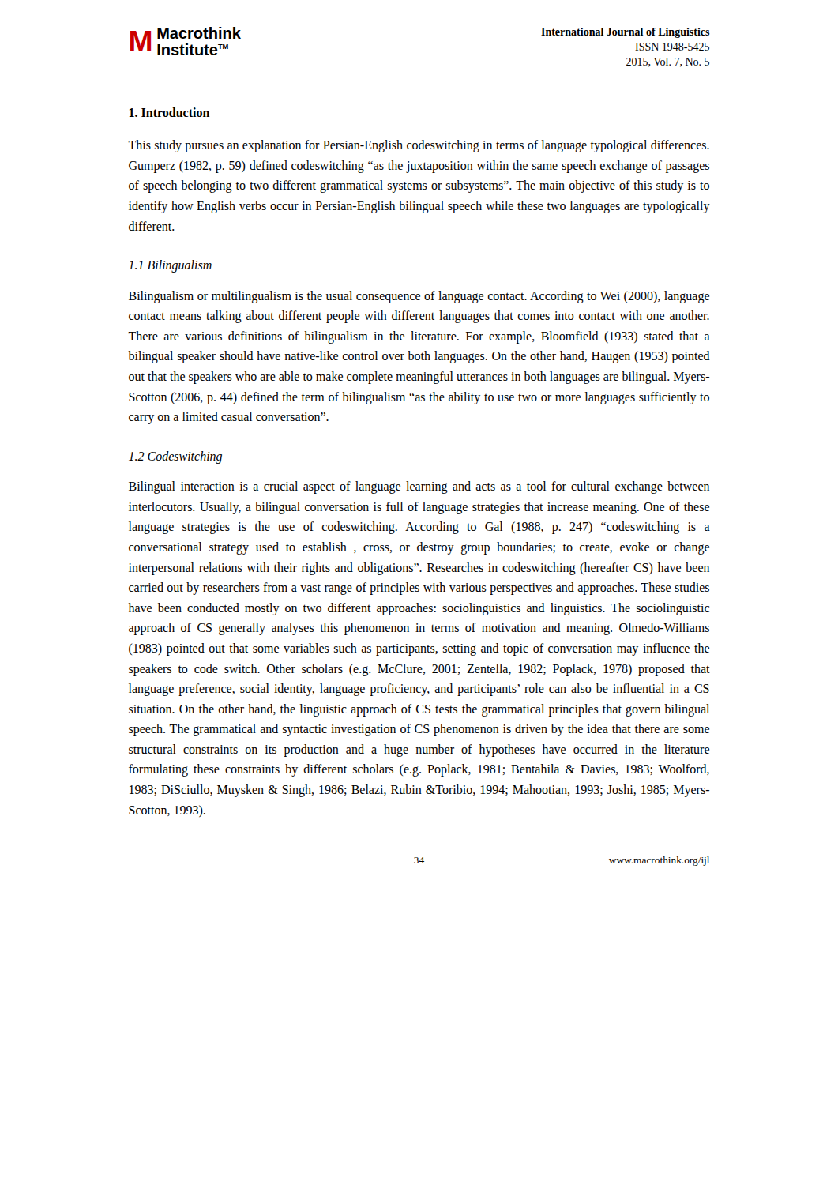M Macrothink
InstituteTM
International Journal of Linguistics
ISSN 1948-5425
2015, Vol. 7, No. 5
1. Introduction
This study pursues an explanation for Persian-English codeswitching in terms of language typological differences. Gumperz (1982, p. 59) defined codeswitching “as the juxtaposition within the same speech exchange of passages of speech belonging to two different grammatical systems or subsystems”. The main objective of this study is to identify how English verbs occur in Persian-English bilingual speech while these two languages are typologically different.
1.1 Bilingualism
Bilingualism or multilingualism is the usual consequence of language contact. According to Wei (2000), language contact means talking about different people with different languages that comes into contact with one another. There are various definitions of bilingualism in the literature. For example, Bloomfield (1933) stated that a bilingual speaker should have native-like control over both languages. On the other hand, Haugen (1953) pointed out that the speakers who are able to make complete meaningful utterances in both languages are bilingual. Myers-Scotton (2006, p. 44) defined the term of bilingualism “as the ability to use two or more languages sufficiently to carry on a limited casual conversation”.
1.2 Codeswitching
Bilingual interaction is a crucial aspect of language learning and acts as a tool for cultural exchange between interlocutors. Usually, a bilingual conversation is full of language strategies that increase meaning. One of these language strategies is the use of codeswitching. According to Gal (1988, p. 247) “codeswitching is a conversational strategy used to establish , cross, or destroy group boundaries; to create, evoke or change interpersonal relations with their rights and obligations”. Researches in codeswitching (hereafter CS) have been carried out by researchers from a vast range of principles with various perspectives and approaches. These studies have been conducted mostly on two different approaches: sociolinguistics and linguistics. The sociolinguistic approach of CS generally analyses this phenomenon in terms of motivation and meaning. Olmedo-Williams (1983) pointed out that some variables such as participants, setting and topic of conversation may influence the speakers to code switch. Other scholars (e.g. McClure, 2001; Zentella, 1982; Poplack, 1978) proposed that language preference, social identity, language proficiency, and participants’ role can also be influential in a CS situation. On the other hand, the linguistic approach of CS tests the grammatical principles that govern bilingual speech. The grammatical and syntactic investigation of CS phenomenon is driven by the idea that there are some structural constraints on its production and a huge number of hypotheses have occurred in the literature formulating these constraints by different scholars (e.g. Poplack, 1981; Bentahila & Davies, 1983; Woolford, 1983; DiSciullo, Muysken & Singh, 1986; Belazi, Rubin &Toribio, 1994; Mahootian, 1993; Joshi, 1985; Myers-Scotton, 1993).
34 www.macrothink.org/ijl